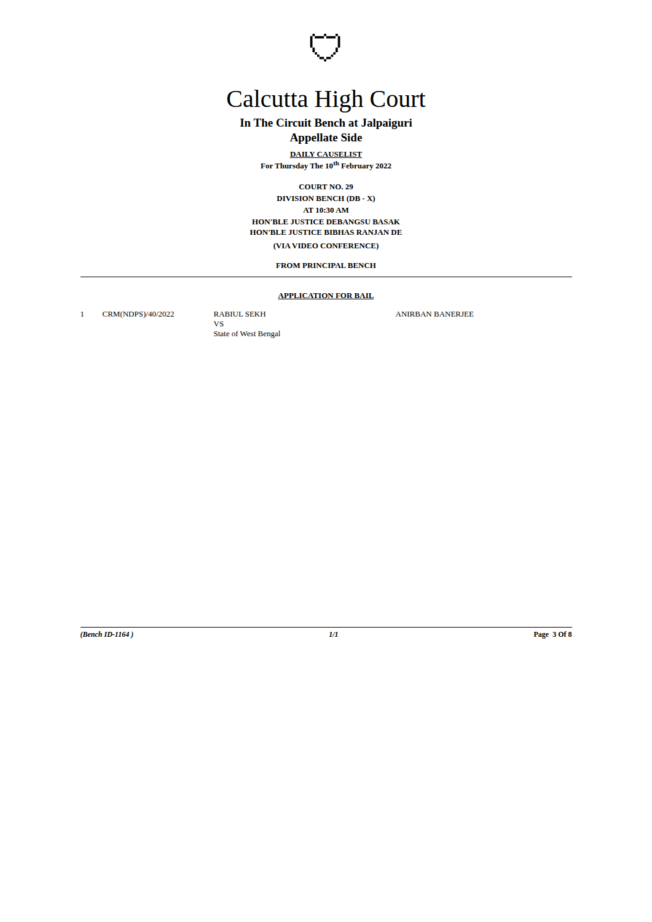Calcutta High Court
In The Circuit Bench at Jalpaiguri
Appellate Side
DAILY CAUSELIST
For Thursday The 10th February 2022
COURT NO. 29
DIVISION BENCH (DB - X)
AT 10:30 AM
HON'BLE JUSTICE DEBANGSU BASAK
HON'BLE JUSTICE BIBHAS RANJAN DE
(VIA VIDEO CONFERENCE)
FROM PRINCIPAL BENCH
APPLICATION FOR BAIL
| 1 | CRM(NDPS)/40/2022 | RABIUL SEKH VS State of West Bengal | ANIRBAN BANERJEE |
(Bench ID-1164 )
1/1
Page 3 Of 8